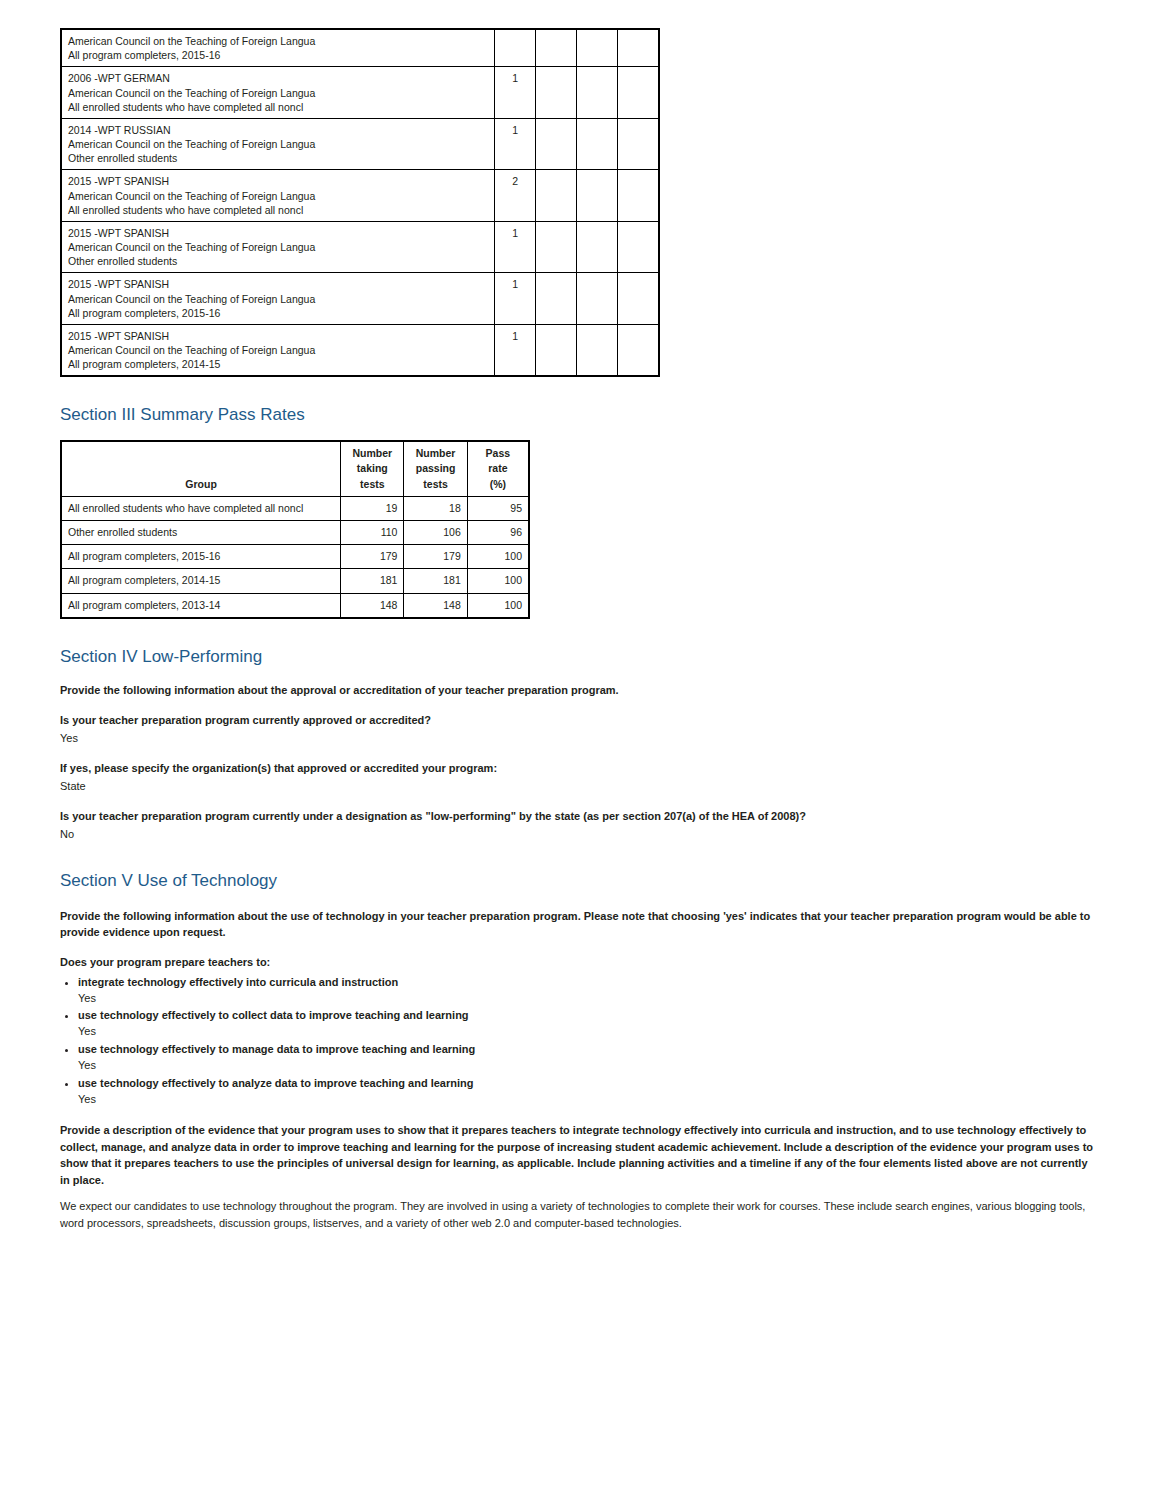| American Council on the Teaching of Foreign Langua All program completers, 2015-16 | | | | |
| 2006 -WPT GERMAN American Council on the Teaching of Foreign Langua All enrolled students who have completed all noncl | 1 | | | |
| 2014 -WPT RUSSIAN American Council on the Teaching of Foreign Langua Other enrolled students | 1 | | | |
| 2015 -WPT SPANISH American Council on the Teaching of Foreign Langua All enrolled students who have completed all noncl | 2 | | | |
| 2015 -WPT SPANISH American Council on the Teaching of Foreign Langua Other enrolled students | 1 | | | |
| 2015 -WPT SPANISH American Council on the Teaching of Foreign Langua All program completers, 2015-16 | 1 | | | |
| 2015 -WPT SPANISH American Council on the Teaching of Foreign Langua All program completers, 2014-15 | 1 | | | |
Section III Summary Pass Rates
| Group | Number taking tests | Number passing tests | Pass rate (%) |
| --- | --- | --- | --- |
| All enrolled students who have completed all noncl | 19 | 18 | 95 |
| Other enrolled students | 110 | 106 | 96 |
| All program completers, 2015-16 | 179 | 179 | 100 |
| All program completers, 2014-15 | 181 | 181 | 100 |
| All program completers, 2013-14 | 148 | 148 | 100 |
Section IV Low-Performing
Provide the following information about the approval or accreditation of your teacher preparation program.
Is your teacher preparation program currently approved or accredited?
Yes
If yes, please specify the organization(s) that approved or accredited your program:
State
Is your teacher preparation program currently under a designation as "low-performing" by the state (as per section 207(a) of the HEA of 2008)?
No
Section V Use of Technology
Provide the following information about the use of technology in your teacher preparation program. Please note that choosing 'yes' indicates that your teacher preparation program would be able to provide evidence upon request.
Does your program prepare teachers to:
integrate technology effectively into curricula and instruction Yes
use technology effectively to collect data to improve teaching and learning Yes
use technology effectively to manage data to improve teaching and learning Yes
use technology effectively to analyze data to improve teaching and learning Yes
Provide a description of the evidence that your program uses to show that it prepares teachers to integrate technology effectively into curricula and instruction, and to use technology effectively to collect, manage, and analyze data in order to improve teaching and learning for the purpose of increasing student academic achievement. Include a description of the evidence your program uses to show that it prepares teachers to use the principles of universal design for learning, as applicable. Include planning activities and a timeline if any of the four elements listed above are not currently in place.
We expect our candidates to use technology throughout the program. They are involved in using a variety of technologies to complete their work for courses. These include search engines, various blogging tools, word processors, spreadsheets, discussion groups, listserves, and a variety of other web 2.0 and computer-based technologies.